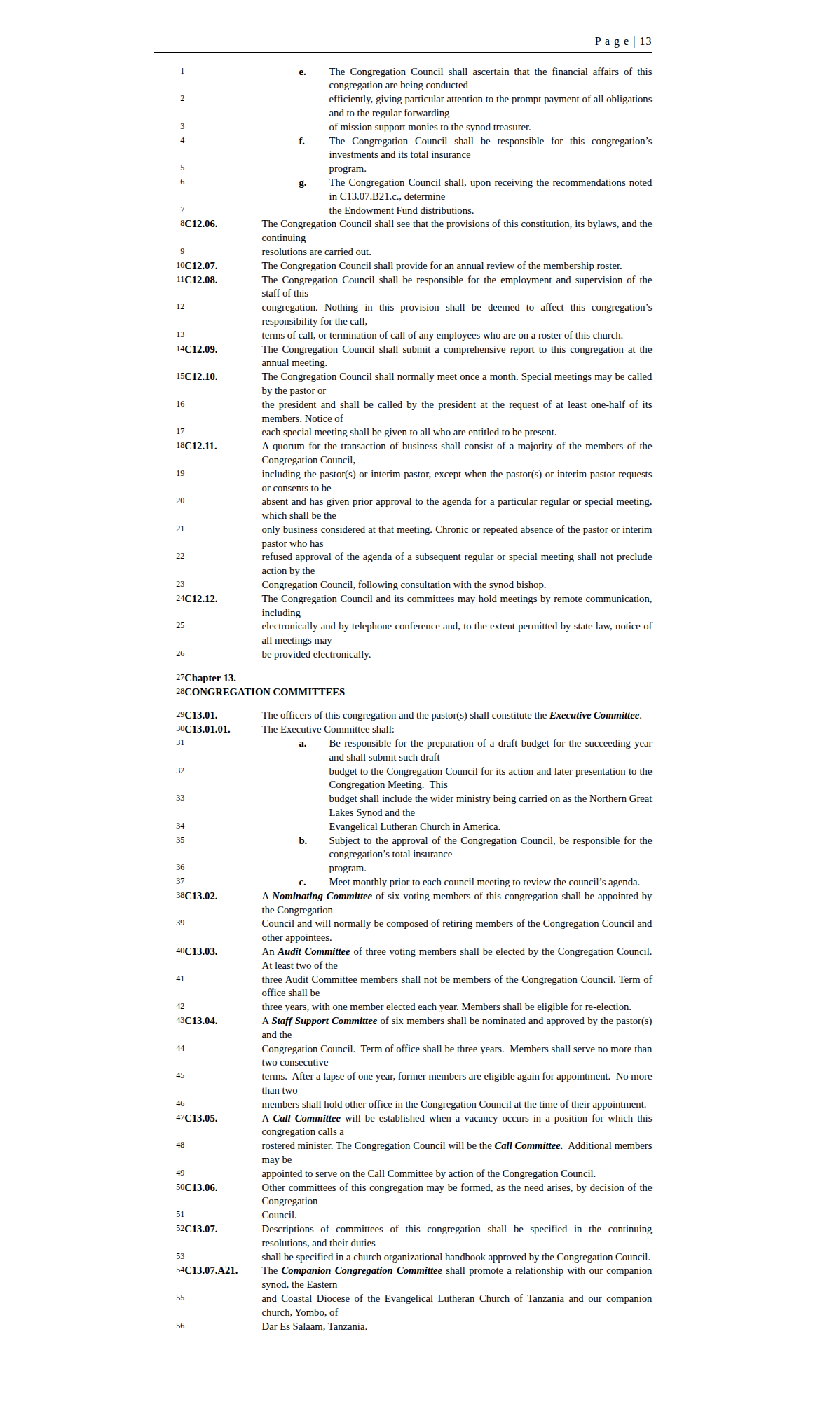P a g e | 13
| 1 | | e. The Congregation Council shall ascertain that the financial affairs of this congregation are being conducted |
| 2 | | efficiently, giving particular attention to the prompt payment of all obligations and to the regular forwarding |
| 3 | | of mission support monies to the synod treasurer. |
| 4 | | f. The Congregation Council shall be responsible for this congregation’s investments and its total insurance |
| 5 | | program. |
| 6 | | g. The Congregation Council shall, upon receiving the recommendations noted in C13.07.B21.c., determine |
| 7 | | the Endowment Fund distributions. |
| 8 | C12.06. | The Congregation Council shall see that the provisions of this constitution, its bylaws, and the continuing |
| 9 | | resolutions are carried out. |
| 10 | C12.07. | The Congregation Council shall provide for an annual review of the membership roster. |
| 11 | C12.08. | The Congregation Council shall be responsible for the employment and supervision of the staff of this |
| 12 | | congregation. Nothing in this provision shall be deemed to affect this congregation’s responsibility for the call, |
| 13 | | terms of call, or termination of call of any employees who are on a roster of this church. |
| 14 | C12.09. | The Congregation Council shall submit a comprehensive report to this congregation at the annual meeting. |
| 15 | C12.10. | The Congregation Council shall normally meet once a month. Special meetings may be called by the pastor or |
| 16 | | the president and shall be called by the president at the request of at least one-half of its members. Notice of |
| 17 | | each special meeting shall be given to all who are entitled to be present. |
| 18 | C12.11. | A quorum for the transaction of business shall consist of a majority of the members of the Congregation Council, |
| 19 | | including the pastor(s) or interim pastor, except when the pastor(s) or interim pastor requests or consents to be |
| 20 | | absent and has given prior approval to the agenda for a particular regular or special meeting, which shall be the |
| 21 | | only business considered at that meeting. Chronic or repeated absence of the pastor or interim pastor who has |
| 22 | | refused approval of the agenda of a subsequent regular or special meeting shall not preclude action by the |
| 23 | | Congregation Council, following consultation with the synod bishop. |
| 24 | C12.12. | The Congregation Council and its committees may hold meetings by remote communication, including |
| 25 | | electronically and by telephone conference and, to the extent permitted by state law, notice of all meetings may |
| 26 | | be provided electronically. |
| 27 | Chapter 13. |
| 28 | CONGREGATION COMMITTEES |
| 29 | C13.01. | The officers of this congregation and the pastor(s) shall constitute the Executive Committee . |
| 30 | C13.01.01. | The Executive Committee shall: |
| 31 | | a. Be responsible for the preparation of a draft budget for the succeeding year and shall submit such draft |
| 32 | | budget to the Congregation Council for its action and later presentation to the Congregation Meeting. This |
| 33 | | budget shall include the wider ministry being carried on as the Northern Great Lakes Synod and the |
| 34 | | Evangelical Lutheran Church in America. |
| 35 | | b. Subject to the approval of the Congregation Council, be responsible for the congregation’s total insurance |
| 36 | | program. |
| 37 | | c. Meet monthly prior to each council meeting to review the council’s agenda. |
| 38 | C13.02. | A Nominating Committee of six voting members of this congregation shall be appointed by the Congregation |
| 39 | | Council and will normally be composed of retiring members of the Congregation Council and other appointees. |
| 40 | C13.03. | An Audit Committee of three voting members shall be elected by the Congregation Council. At least two of the |
| 41 | | three Audit Committee members shall not be members of the Congregation Council. Term of office shall be |
| 42 | | three years, with one member elected each year. Members shall be eligible for re-election. |
| 43 | C13.04. | A Staff Support Committee of six members shall be nominated and approved by the pastor(s) and the |
| 44 | | Congregation Council. Term of office shall be three years. Members shall serve no more than two consecutive |
| 45 | | terms. After a lapse of one year, former members are eligible again for appointment. No more than two |
| 46 | | members shall hold other office in the Congregation Council at the time of their appointment. |
| 47 | C13.05. | A Call Committee will be established when a vacancy occurs in a position for which this congregation calls a |
| 48 | | rostered minister. The Congregation Council will be the Call Committee. Additional members may be |
| 49 | | appointed to serve on the Call Committee by action of the Congregation Council. |
| 50 | C13.06. | Other committees of this congregation may be formed, as the need arises, by decision of the Congregation |
| 51 | | Council. |
| 52 | C13.07. | Descriptions of committees of this congregation shall be specified in the continuing resolutions, and their duties |
| 53 | | shall be specified in a church organizational handbook approved by the Congregation Council. |
| 54 | C13.07.A21. | The Companion Congregation Committee shall promote a relationship with our companion synod, the Eastern |
| 55 | | and Coastal Diocese of the Evangelical Lutheran Church of Tanzania and our companion church, Yombo, of |
| 56 | | Dar Es Salaam, Tanzania. |